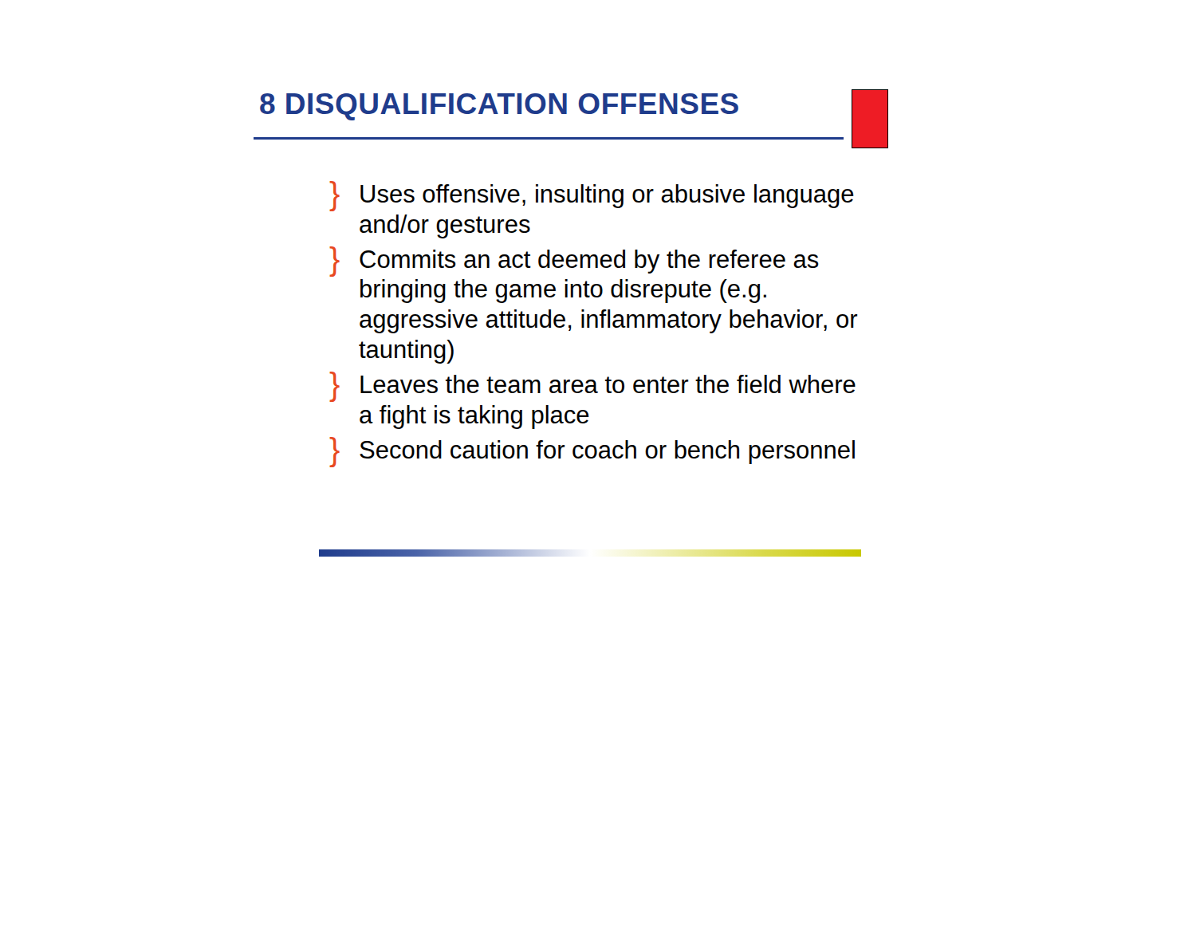8 DISQUALIFICATION OFFENSES
Uses offensive, insulting or abusive language and/or gestures
Commits an act deemed by the referee as bringing the game into disrepute (e.g. aggressive attitude, inflammatory behavior, or taunting)
Leaves the team area to enter the field where a fight is taking place
Second caution for coach or bench personnel